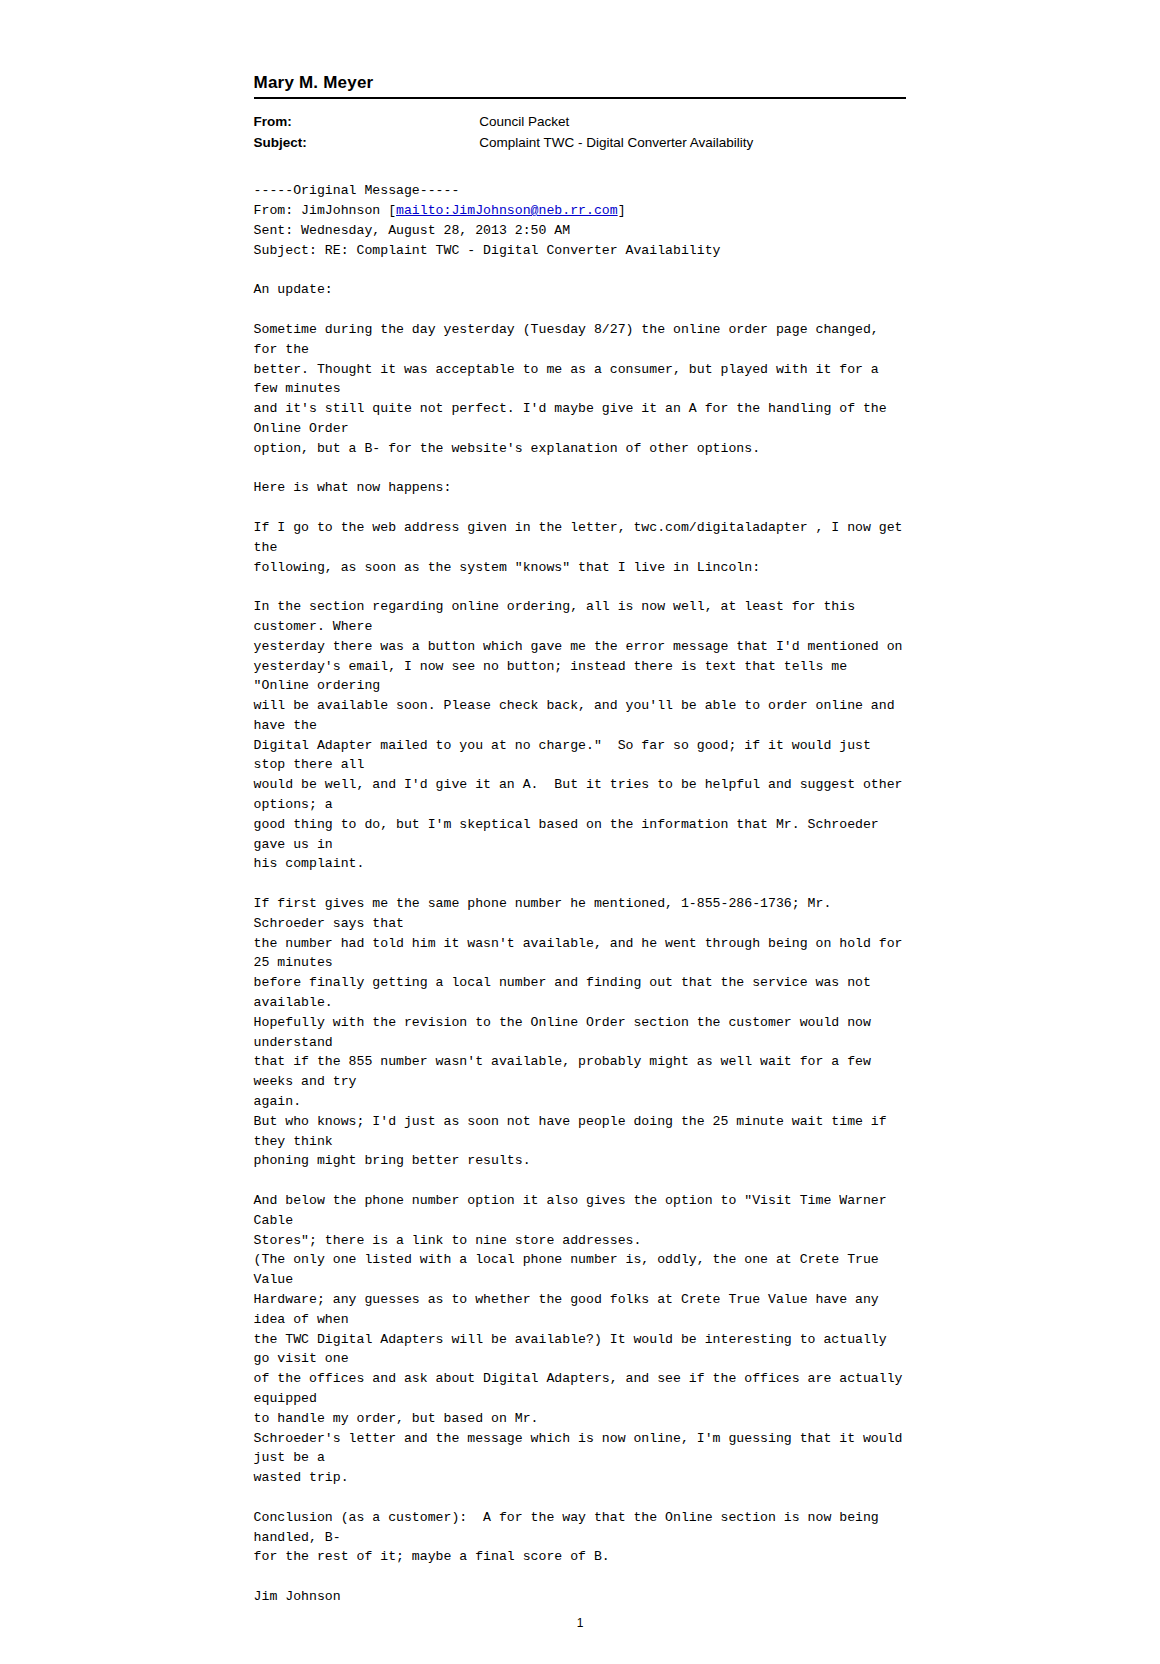Mary M. Meyer
| From: | Council Packet |
| Subject: | Complaint TWC - Digital Converter Availability |
-----Original Message-----
From: JimJohnson [mailto:JimJohnson@neb.rr.com]
Sent: Wednesday, August 28, 2013 2:50 AM
Subject: RE: Complaint TWC - Digital Converter Availability

An update:

Sometime during the day yesterday (Tuesday 8/27) the online order page changed, for the
better. Thought it was acceptable to me as a consumer, but played with it for a few minutes
and it's still quite not perfect. I'd maybe give it an A for the handling of the Online Order
option, but a B- for the website's explanation of other options.

Here is what now happens:

If I go to the web address given in the letter, twc.com/digitaladapter , I now get the
following, as soon as the system "knows" that I live in Lincoln:

In the section regarding online ordering, all is now well, at least for this customer. Where
yesterday there was a button which gave me the error message that I'd mentioned on
yesterday's email, I now see no button; instead there is text that tells me "Online ordering
will be available soon. Please check back, and you'll be able to order online and have the
Digital Adapter mailed to you at no charge."  So far so good; if it would just stop there all
would be well, and I'd give it an A.  But it tries to be helpful and suggest other options; a
good thing to do, but I'm skeptical based on the information that Mr. Schroeder gave us in
his complaint.

If first gives me the same phone number he mentioned, 1-855-286-1736; Mr. Schroeder says that
the number had told him it wasn't available, and he went through being on hold for 25 minutes
before finally getting a local number and finding out that the service was not available.
Hopefully with the revision to the Online Order section the customer would now understand
that if the 855 number wasn't available, probably might as well wait for a few weeks and try
again.
But who knows; I'd just as soon not have people doing the 25 minute wait time if they think
phoning might bring better results.

And below the phone number option it also gives the option to "Visit Time Warner Cable
Stores"; there is a link to nine store addresses.
(The only one listed with a local phone number is, oddly, the one at Crete True Value
Hardware; any guesses as to whether the good folks at Crete True Value have any idea of when
the TWC Digital Adapters will be available?) It would be interesting to actually go visit one
of the offices and ask about Digital Adapters, and see if the offices are actually equipped
to handle my order, but based on Mr.
Schroeder's letter and the message which is now online, I'm guessing that it would just be a
wasted trip.

Conclusion (as a customer):  A for the way that the Online section is now being handled, B-
for the rest of it; maybe a final score of B.

Jim Johnson
1